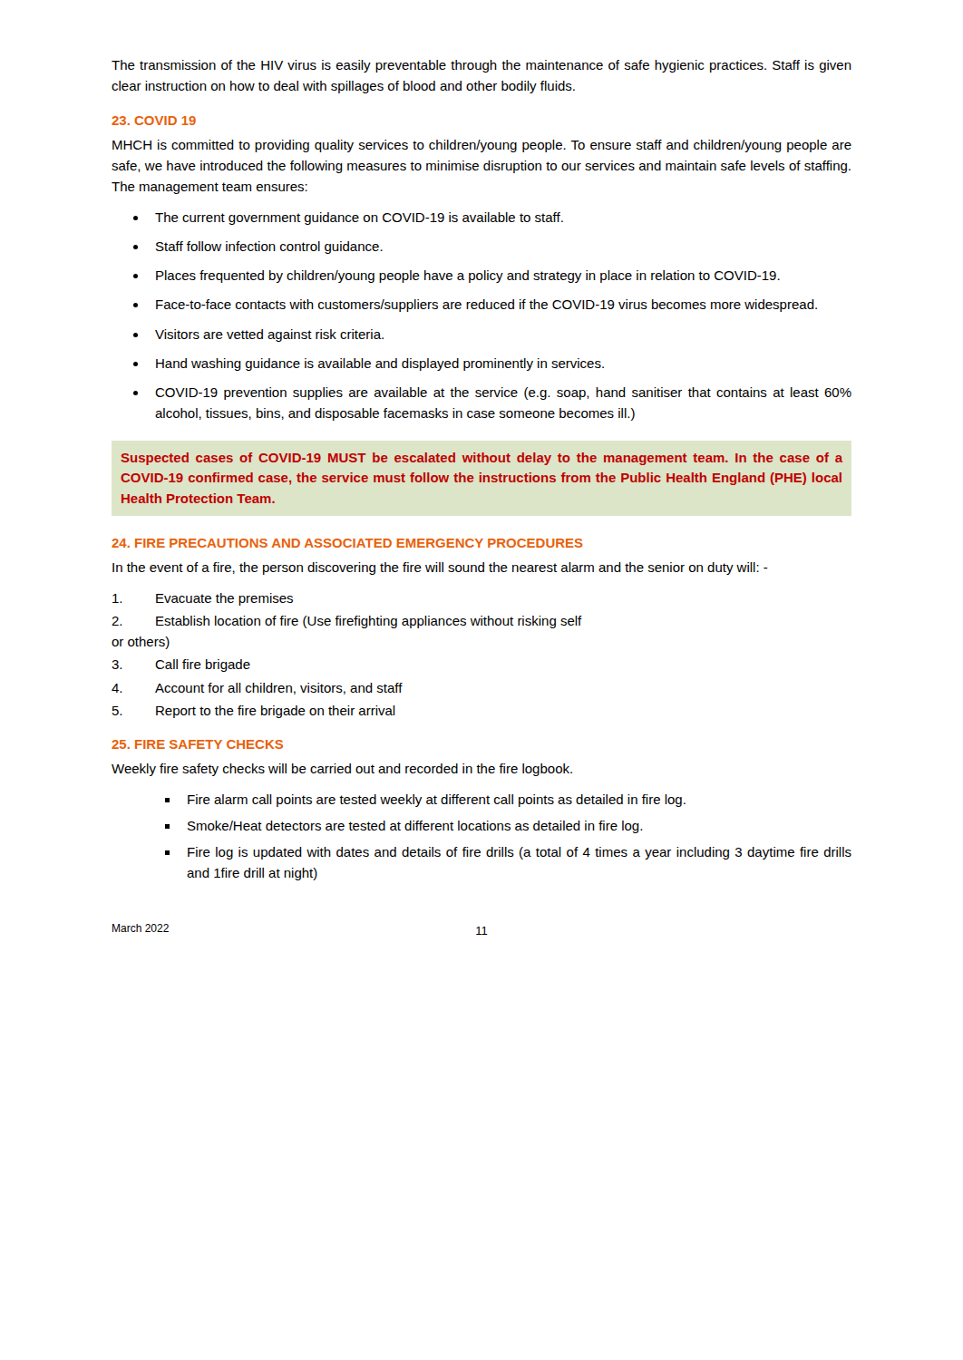The transmission of the HIV virus is easily preventable through the maintenance of safe hygienic practices. Staff is given clear instruction on how to deal with spillages of blood and other bodily fluids.
23. COVID 19
MHCH is committed to providing quality services to children/young people. To ensure staff and children/young people are safe, we have introduced the following measures to minimise disruption to our services and maintain safe levels of staffing. The management team ensures:
The current government guidance on COVID-19 is available to staff.
Staff follow infection control guidance.
Places frequented by children/young people have a policy and strategy in place in relation to COVID-19.
Face-to-face contacts with customers/suppliers are reduced if the COVID-19 virus becomes more widespread.
Visitors are vetted against risk criteria.
Hand washing guidance is available and displayed prominently in services.
COVID-19 prevention supplies are available at the service (e.g. soap, hand sanitiser that contains at least 60% alcohol, tissues, bins, and disposable facemasks in case someone becomes ill.)
Suspected cases of COVID-19 MUST be escalated without delay to the management team. In the case of a COVID-19 confirmed case, the service must follow the instructions from the Public Health England (PHE) local Health Protection Team.
24. FIRE PRECAUTIONS AND ASSOCIATED EMERGENCY PROCEDURES
In the event of a fire, the person discovering the fire will sound the nearest alarm and the senior on duty will: -
Evacuate the premises
Establish location of fire (Use firefighting appliances without risking self
or others)
Call fire brigade
Account for all children, visitors, and staff
Report to the fire brigade on their arrival
25. FIRE SAFETY CHECKS
Weekly fire safety checks will be carried out and recorded in the fire logbook.
Fire alarm call points are tested weekly at different call points as detailed in fire log.
Smoke/Heat detectors are tested at different locations as detailed in fire log.
Fire log is updated with dates and details of fire drills (a total of 4 times a year including 3 daytime fire drills and 1fire drill at night)
March 2022 11